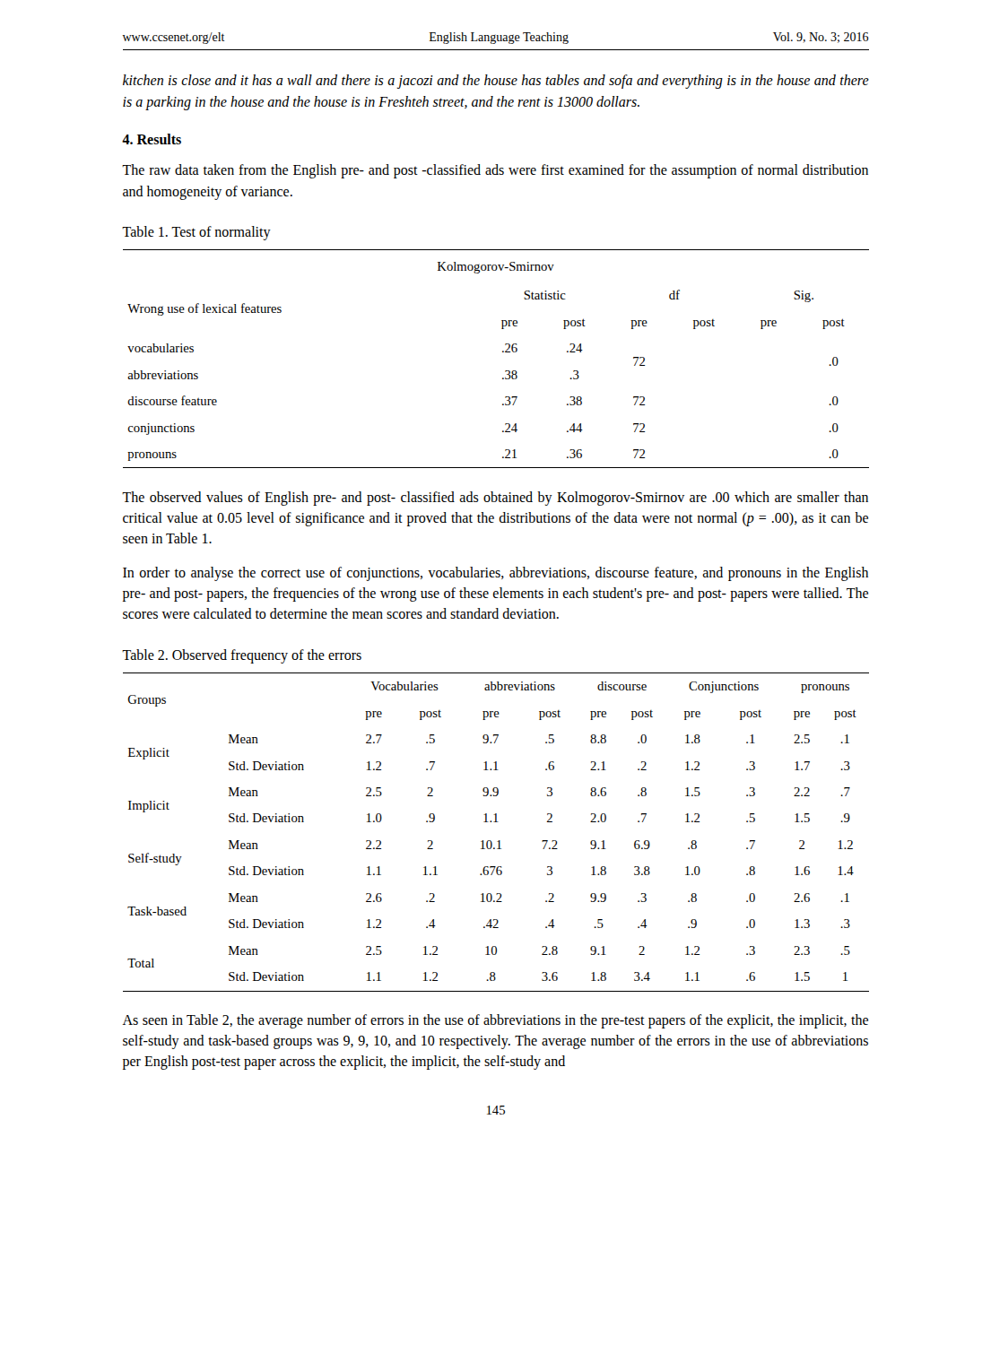www.ccsenet.org/elt English Language Teaching Vol. 9, No. 3; 2016
kitchen is close and it has a wall and there is a jacozi and the house has tables and sofa and everything is in the house and there is a parking in the house and the house is in Freshteh street, and the rent is 13000 dollars.
4. Results
The raw data taken from the English pre- and post -classified ads were first examined for the assumption of normal distribution and homogeneity of variance.
Table 1. Test of normality
| Kolmogorov-Smirnov |
| --- |
| Wrong use of lexical features | Statistic | df | Sig. |
| pre | post | pre | post | pre | post |
| vocabularies | .26 | .24 | 72 | | | .0 |
| abbreviations | .38 | .3 | | |
| discourse feature | .37 | .38 | 72 | | | .0 |
| conjunctions | .24 | .44 | 72 | | | .0 |
| pronouns | .21 | .36 | 72 | | | .0 |
The observed values of English pre- and post- classified ads obtained by Kolmogorov-Smirnov are .00 which are smaller than critical value at 0.05 level of significance and it proved that the distributions of the data were not normal (p = .00), as it can be seen in Table 1.
In order to analyse the correct use of conjunctions, vocabularies, abbreviations, discourse feature, and pronouns in the English pre- and post- papers, the frequencies of the wrong use of these elements in each student's pre- and post- papers were tallied. The scores were calculated to determine the mean scores and standard deviation.
Table 2. Observed frequency of the errors
| Groups | Vocabularies | abbreviations | discourse | Conjunctions | pronouns |
| --- | --- | --- | --- | --- | --- |
| pre | post | pre | post | pre | post | pre | post | pre | post |
| Explicit | Mean | 2.7 | .5 | 9.7 | .5 | 8.8 | .0 | 1.8 | .1 | 2.5 | .1 |
| Std. Deviation | 1.2 | .7 | 1.1 | .6 | 2.1 | .2 | 1.2 | .3 | 1.7 | .3 |
| Implicit | Mean | 2.5 | 2 | 9.9 | 3 | 8.6 | .8 | 1.5 | .3 | 2.2 | .7 |
| Std. Deviation | 1.0 | .9 | 1.1 | 2 | 2.0 | .7 | 1.2 | .5 | 1.5 | .9 |
| Self-study | Mean | 2.2 | 2 | 10.1 | 7.2 | 9.1 | 6.9 | .8 | .7 | 2 | 1.2 |
| Std. Deviation | 1.1 | 1.1 | .676 | 3 | 1.8 | 3.8 | 1.0 | .8 | 1.6 | 1.4 |
| Task-based | Mean | 2.6 | .2 | 10.2 | .2 | 9.9 | .3 | .8 | .0 | 2.6 | .1 |
| Std. Deviation | 1.2 | .4 | .42 | .4 | .5 | .4 | .9 | .0 | 1.3 | .3 |
| Total | Mean | 2.5 | 1.2 | 10 | 2.8 | 9.1 | 2 | 1.2 | .3 | 2.3 | .5 |
| Std. Deviation | 1.1 | 1.2 | .8 | 3.6 | 1.8 | 3.4 | 1.1 | .6 | 1.5 | 1 |
As seen in Table 2, the average number of errors in the use of abbreviations in the pre-test papers of the explicit, the implicit, the self-study and task-based groups was 9, 9, 10, and 10 respectively. The average number of the errors in the use of abbreviations per English post-test paper across the explicit, the implicit, the self-study and
145